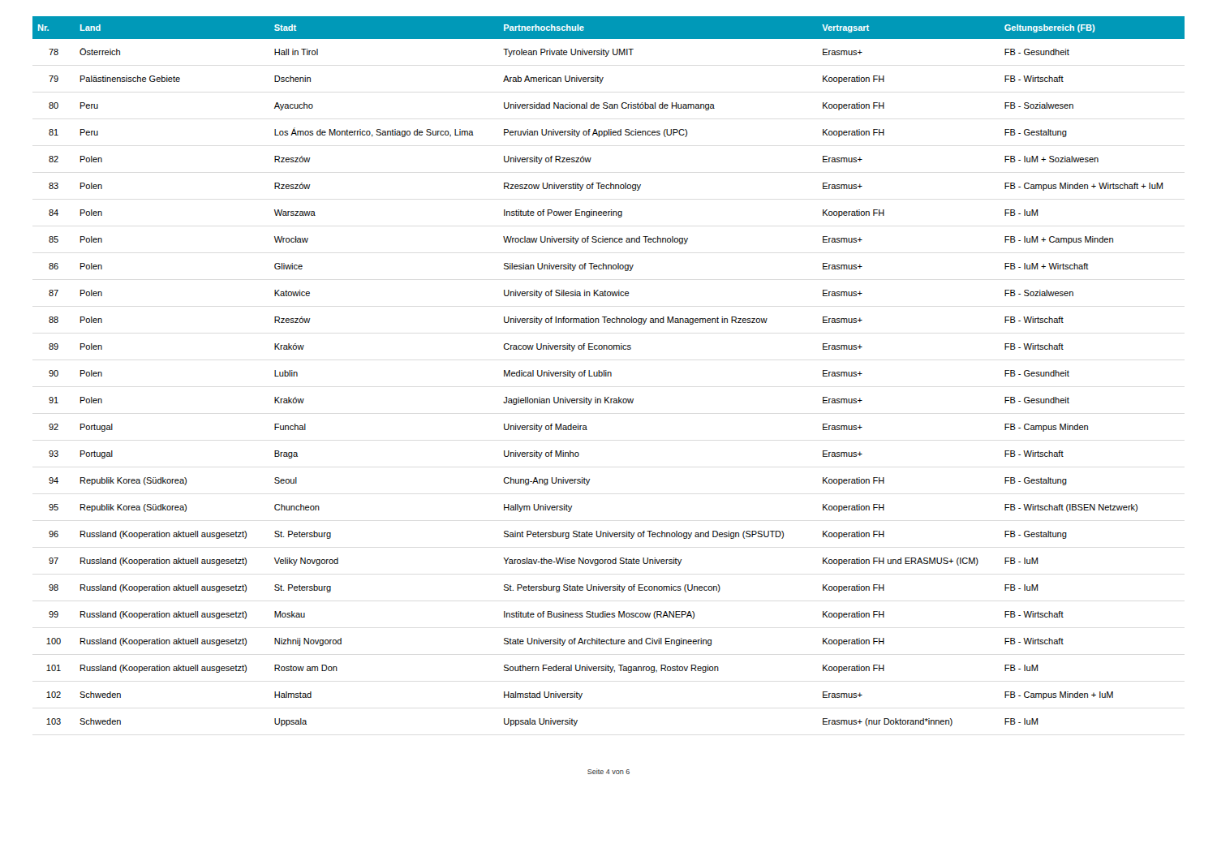| Nr. | Land | Stadt | Partnerhochschule | Vertragsart | Geltungsbereich (FB) |
| --- | --- | --- | --- | --- | --- |
| 78 | Österreich | Hall in Tirol | Tyrolean Private University UMIT | Erasmus+ | FB - Gesundheit |
| 79 | Palästinensische Gebiete | Dschenin | Arab American University | Kooperation FH | FB - Wirtschaft |
| 80 | Peru | Ayacucho | Universidad Nacional de San Cristóbal de Huamanga | Kooperation FH | FB - Sozialwesen |
| 81 | Peru | Los Ámos de Monterrico, Santiago de Surco, Lima | Peruvian University of Applied Sciences (UPC) | Kooperation FH | FB - Gestaltung |
| 82 | Polen | Rzeszów | University of Rzeszów | Erasmus+ | FB - IuM + Sozialwesen |
| 83 | Polen | Rzeszów | Rzeszow Universtity of Technology | Erasmus+ | FB - Campus Minden + Wirtschaft + IuM |
| 84 | Polen | Warszawa | Institute of Power Engineering | Kooperation FH | FB - IuM |
| 85 | Polen | Wrocław | Wroclaw University of Science and Technology | Erasmus+ | FB - IuM + Campus Minden |
| 86 | Polen | Gliwice | Silesian University of Technology | Erasmus+ | FB - IuM + Wirtschaft |
| 87 | Polen | Katowice | University of Silesia in Katowice | Erasmus+ | FB - Sozialwesen |
| 88 | Polen | Rzeszów | University of Information Technology and Management in Rzeszow | Erasmus+ | FB - Wirtschaft |
| 89 | Polen | Kraków | Cracow University of Economics | Erasmus+ | FB - Wirtschaft |
| 90 | Polen | Lublin | Medical University of Lublin | Erasmus+ | FB - Gesundheit |
| 91 | Polen | Kraków | Jagiellonian University in Krakow | Erasmus+ | FB - Gesundheit |
| 92 | Portugal | Funchal | University of Madeira | Erasmus+ | FB - Campus Minden |
| 93 | Portugal | Braga | University of Minho | Erasmus+ | FB - Wirtschaft |
| 94 | Republik Korea (Südkorea) | Seoul | Chung-Ang University | Kooperation FH | FB - Gestaltung |
| 95 | Republik Korea (Südkorea) | Chuncheon | Hallym University | Kooperation FH | FB - Wirtschaft (IBSEN Netzwerk) |
| 96 | Russland (Kooperation aktuell ausgesetzt) | St. Petersburg | Saint Petersburg State University of Technology and Design (SPSUTD) | Kooperation FH | FB - Gestaltung |
| 97 | Russland (Kooperation aktuell ausgesetzt) | Veliky Novgorod | Yaroslav-the-Wise Novgorod State University | Kooperation FH und ERASMUS+ (ICM) | FB - IuM |
| 98 | Russland (Kooperation aktuell ausgesetzt) | St. Petersburg | St. Petersburg State University of Economics (Unecon) | Kooperation FH | FB - IuM |
| 99 | Russland (Kooperation aktuell ausgesetzt) | Moskau | Institute of Business Studies Moscow (RANEPA) | Kooperation FH | FB - Wirtschaft |
| 100 | Russland (Kooperation aktuell ausgesetzt) | Nizhnij Novgorod | State University of Architecture and Civil Engineering | Kooperation FH | FB - Wirtschaft |
| 101 | Russland (Kooperation aktuell ausgesetzt) | Rostow am Don | Southern Federal University, Taganrog, Rostov Region | Kooperation FH | FB - IuM |
| 102 | Schweden | Halmstad | Halmstad University | Erasmus+ | FB - Campus Minden + IuM |
| 103 | Schweden | Uppsala | Uppsala University | Erasmus+ (nur Doktorand*innen) | FB - IuM |
Seite 4 von 6